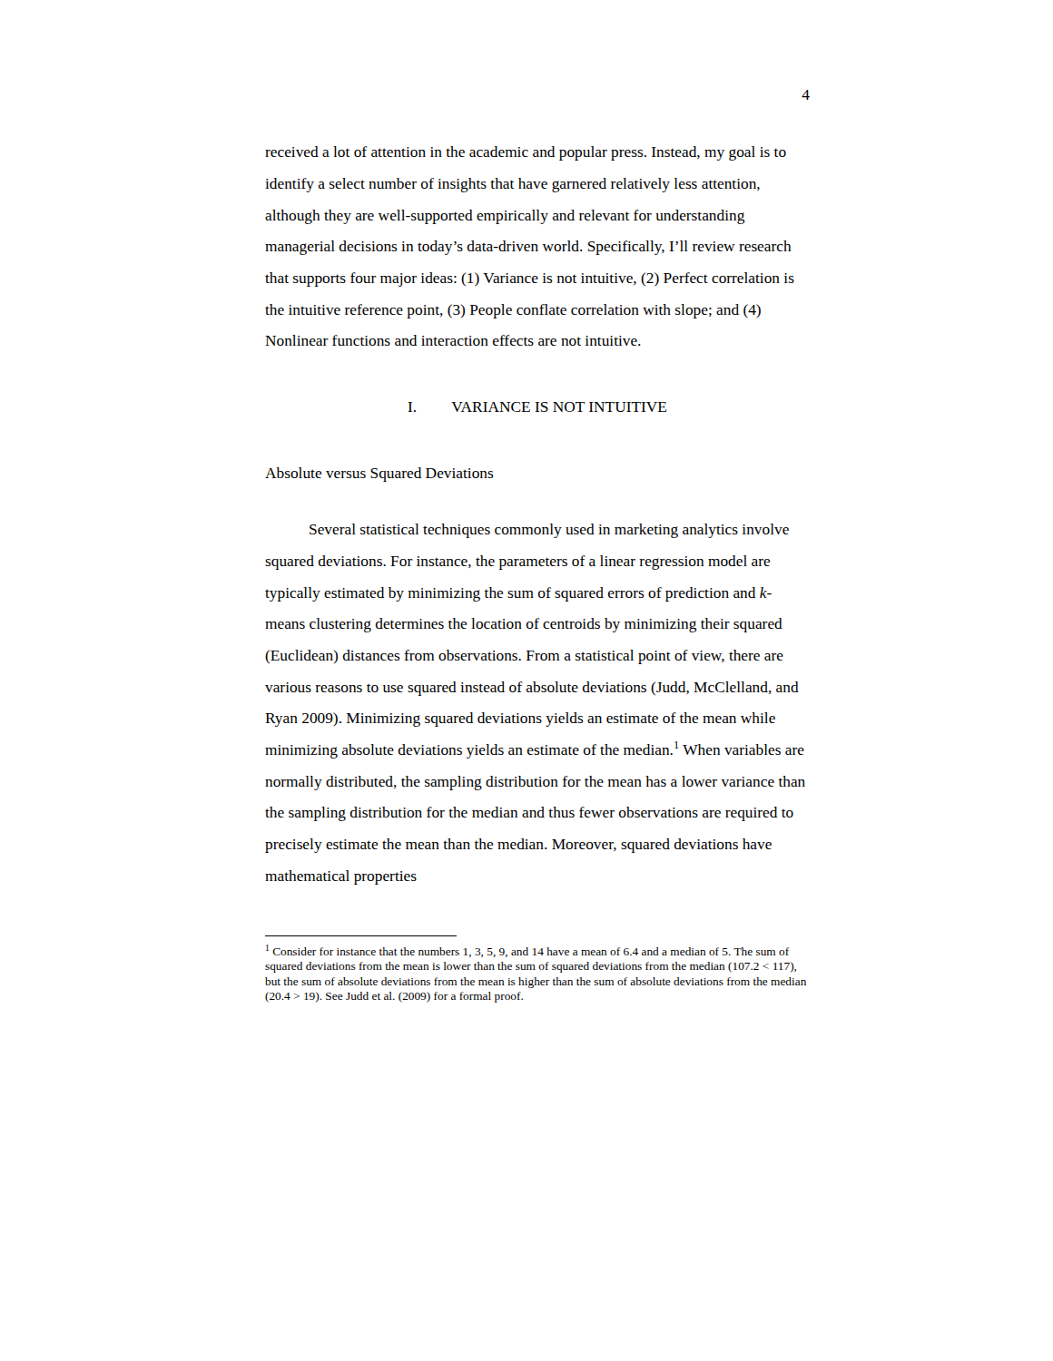4
received a lot of attention in the academic and popular press. Instead, my goal is to identify a select number of insights that have garnered relatively less attention, although they are well-supported empirically and relevant for understanding managerial decisions in today’s data-driven world. Specifically, I’ll review research that supports four major ideas: (1) Variance is not intuitive, (2) Perfect correlation is the intuitive reference point, (3) People conflate correlation with slope; and (4) Nonlinear functions and interaction effects are not intuitive.
I. VARIANCE IS NOT INTUITIVE
Absolute versus Squared Deviations
Several statistical techniques commonly used in marketing analytics involve squared deviations. For instance, the parameters of a linear regression model are typically estimated by minimizing the sum of squared errors of prediction and k-means clustering determines the location of centroids by minimizing their squared (Euclidean) distances from observations. From a statistical point of view, there are various reasons to use squared instead of absolute deviations (Judd, McClelland, and Ryan 2009). Minimizing squared deviations yields an estimate of the mean while minimizing absolute deviations yields an estimate of the median.1 When variables are normally distributed, the sampling distribution for the mean has a lower variance than the sampling distribution for the median and thus fewer observations are required to precisely estimate the mean than the median. Moreover, squared deviations have mathematical properties
1 Consider for instance that the numbers 1, 3, 5, 9, and 14 have a mean of 6.4 and a median of 5. The sum of squared deviations from the mean is lower than the sum of squared deviations from the median (107.2 < 117), but the sum of absolute deviations from the mean is higher than the sum of absolute deviations from the median (20.4 > 19). See Judd et al. (2009) for a formal proof.